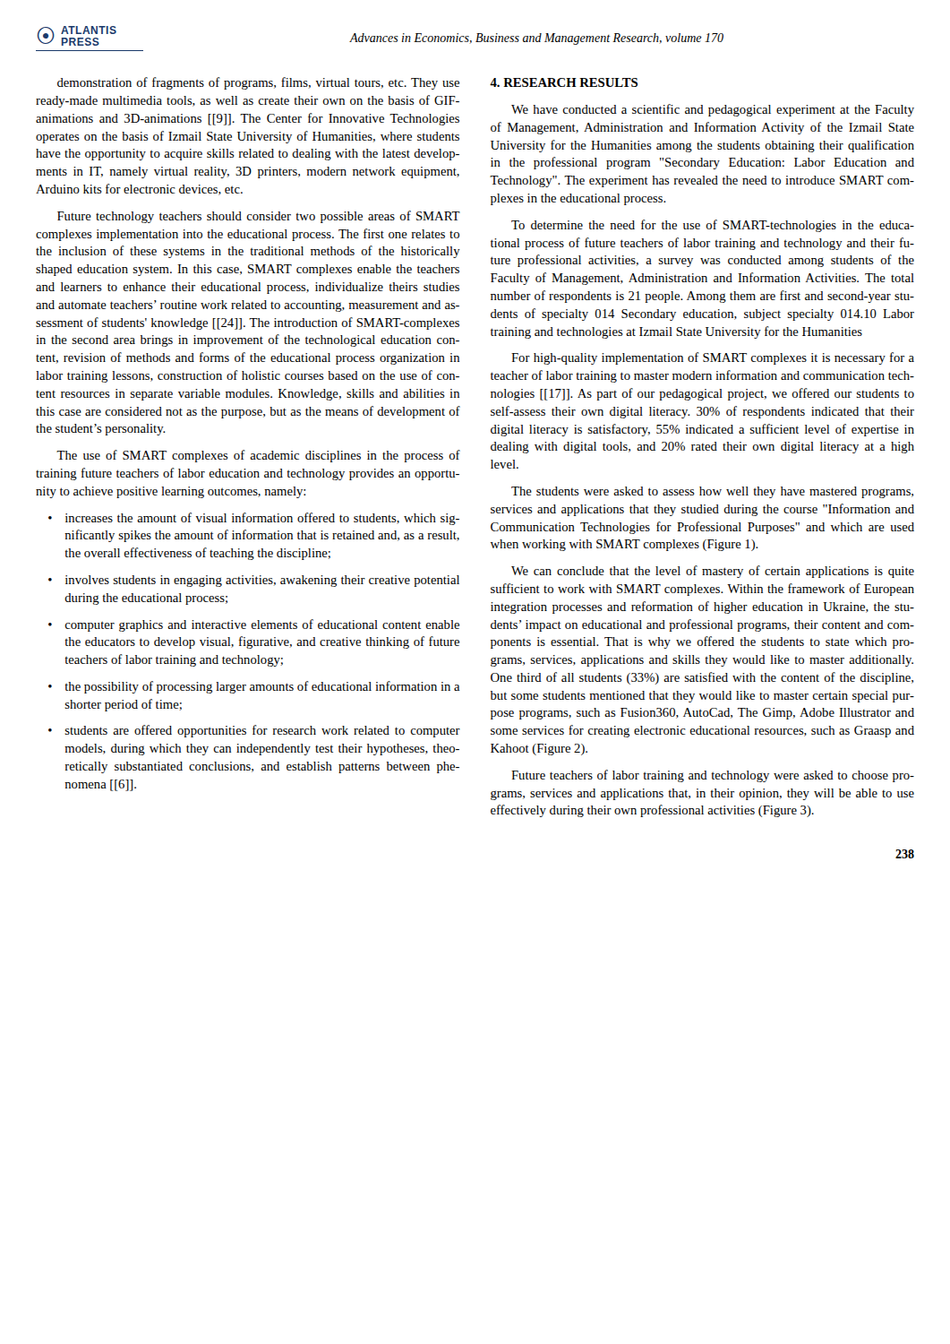⦿ ATLANTIS
PRESS
Advances in Economics, Business and Management Research, volume 170
demonstration of fragments of programs, films, virtual tours, etc. They use ready-made multimedia tools, as well as create their own on the basis of GIF-animations and 3D-animations [[9]]. The Center for Innovative Technologies operates on the basis of Izmail State University of Humanities, where students have the opportunity to acquire skills related to dealing with the latest developments in IT, namely virtual reality, 3D printers, modern network equipment, Arduino kits for electronic devices, etc.
Future technology teachers should consider two possible areas of SMART complexes implementation into the educational process. The first one relates to the inclusion of these systems in the traditional methods of the historically shaped education system. In this case, SMART complexes enable the teachers and learners to enhance their educational process, individualize theirs studies and automate teachers’ routine work related to accounting, measurement and assessment of students' knowledge [[24]]. The introduction of SMART-complexes in the second area brings in improvement of the technological education content, revision of methods and forms of the educational process organization in labor training lessons, construction of holistic courses based on the use of content resources in separate variable modules. Knowledge, skills and abilities in this case are considered not as the purpose, but as the means of development of the student’s personality.
The use of SMART complexes of academic disciplines in the process of training future teachers of labor education and technology provides an opportunity to achieve positive learning outcomes, namely:
increases the amount of visual information offered to students, which significantly spikes the amount of information that is retained and, as a result, the overall effectiveness of teaching the discipline;
involves students in engaging activities, awakening their creative potential during the educational process;
computer graphics and interactive elements of educational content enable the educators to develop visual, figurative, and creative thinking of future teachers of labor training and technology;
the possibility of processing larger amounts of educational information in a shorter period of time;
students are offered opportunities for research work related to computer models, during which they can independently test their hypotheses, theoretically substantiated conclusions, and establish patterns between phenomena [[6]].
4. RESEARCH RESULTS
We have conducted a scientific and pedagogical experiment at the Faculty of Management, Administration and Information Activity of the Izmail State University for the Humanities among the students obtaining their qualification in the professional program "Secondary Education: Labor Education and Technology". The experiment has revealed the need to introduce SMART complexes in the educational process.
To determine the need for the use of SMART-technologies in the educational process of future teachers of labor training and technology and their future professional activities, a survey was conducted among students of the Faculty of Management, Administration and Information Activities. The total number of respondents is 21 people. Among them are first and second-year students of specialty 014 Secondary education, subject specialty 014.10 Labor training and technologies at Izmail State University for the Humanities
For high-quality implementation of SMART complexes it is necessary for a teacher of labor training to master modern information and communication technologies [[17]]. As part of our pedagogical project, we offered our students to self-assess their own digital literacy. 30% of respondents indicated that their digital literacy is satisfactory, 55% indicated a sufficient level of expertise in dealing with digital tools, and 20% rated their own digital literacy at a high level.
The students were asked to assess how well they have mastered programs, services and applications that they studied during the course "Information and Communication Technologies for Professional Purposes" and which are used when working with SMART complexes (Figure 1).
We can conclude that the level of mastery of certain applications is quite sufficient to work with SMART complexes. Within the framework of European integration processes and reformation of higher education in Ukraine, the students’ impact on educational and professional programs, their content and components is essential. That is why we offered the students to state which programs, services, applications and skills they would like to master additionally. One third of all students (33%) are satisfied with the content of the discipline, but some students mentioned that they would like to master certain special purpose programs, such as Fusion360, AutoCad, The Gimp, Adobe Illustrator and some services for creating electronic educational resources, such as Graasp and Kahoot (Figure 2).
Future teachers of labor training and technology were asked to choose programs, services and applications that, in their opinion, they will be able to use effectively during their own professional activities (Figure 3).
238